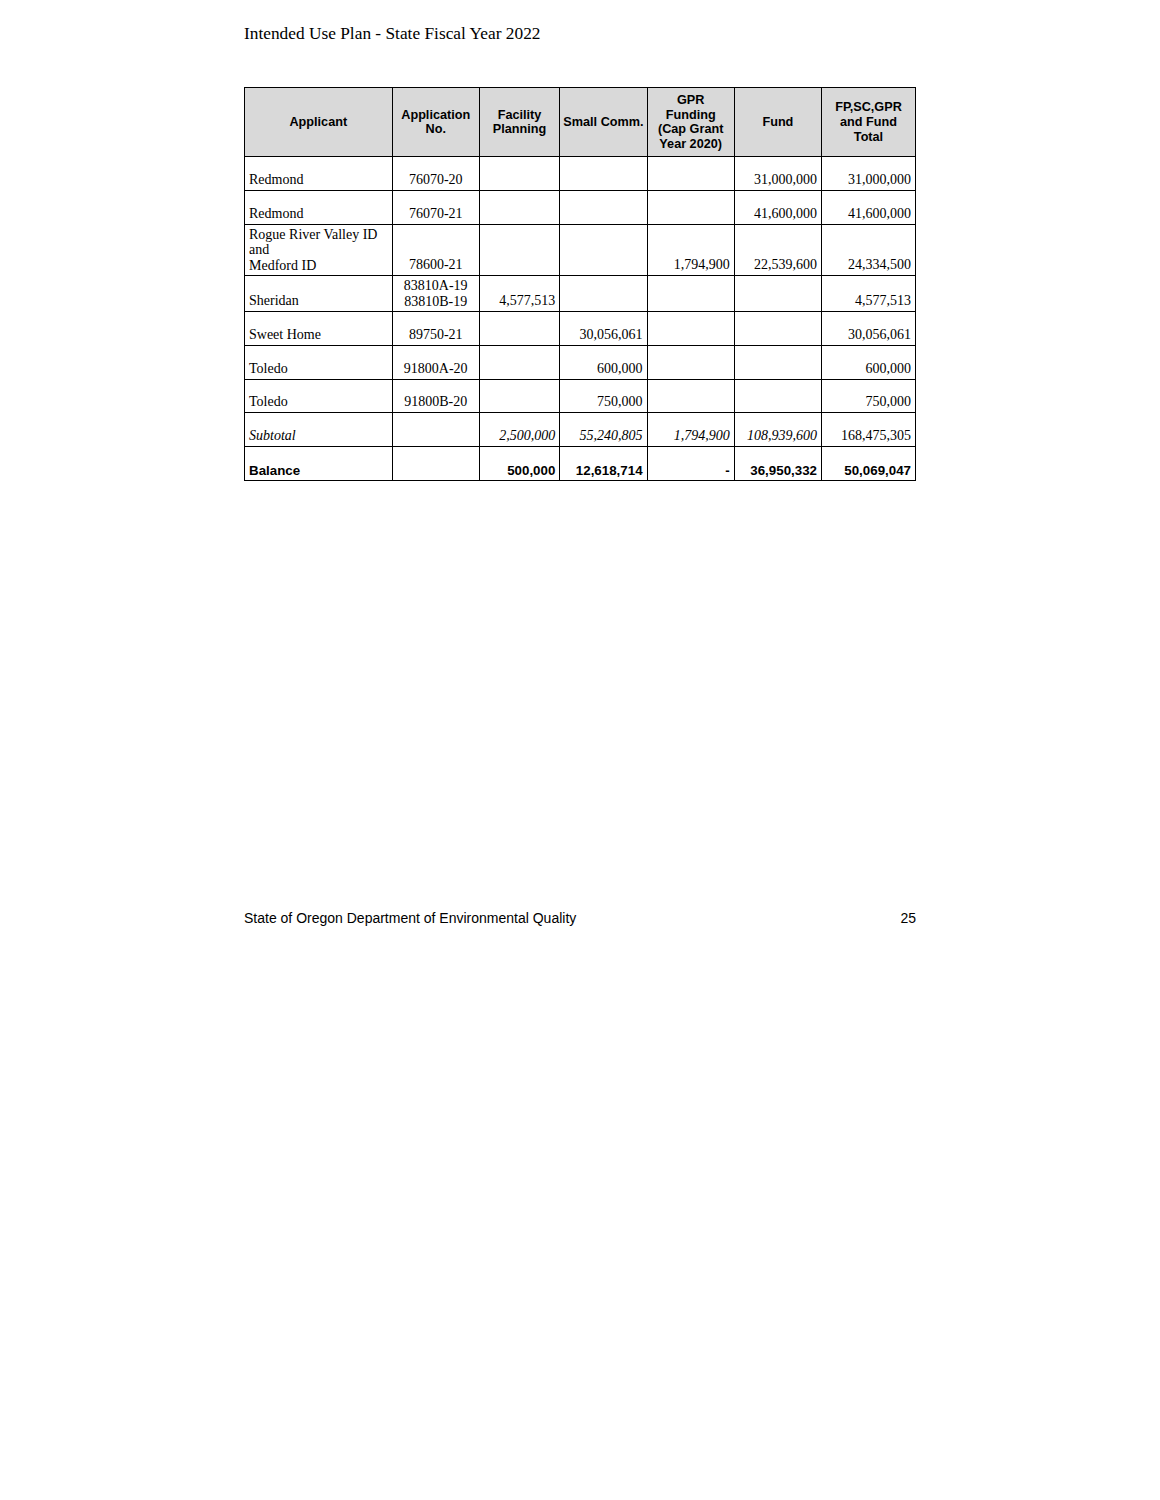Intended Use Plan - State Fiscal Year 2022
| Applicant | Application No. | Facility Planning | Small Comm. | GPR Funding (Cap Grant Year 2020) | Fund | FP,SC,GPR and Fund Total |
| --- | --- | --- | --- | --- | --- | --- |
| Redmond | 76070-20 | | | | 31,000,000 | 31,000,000 |
| Redmond | 76070-21 | | | | 41,600,000 | 41,600,000 |
| Rogue River Valley ID and Medford ID | 78600-21 | | | 1,794,900 | 22,539,600 | 24,334,500 |
| Sheridan | 83810A-19 83810B-19 | 4,577,513 | | | | 4,577,513 |
| Sweet Home | 89750-21 | | 30,056,061 | | | 30,056,061 |
| Toledo | 91800A-20 | | 600,000 | | | 600,000 |
| Toledo | 91800B-20 | | 750,000 | | | 750,000 |
| Subtotal | | 2,500,000 | 55,240,805 | 1,794,900 | 108,939,600 | 168,475,305 |
| Balance | | 500,000 | 12,618,714 | - | 36,950,332 | 50,069,047 |
State of Oregon Department of Environmental Quality 25